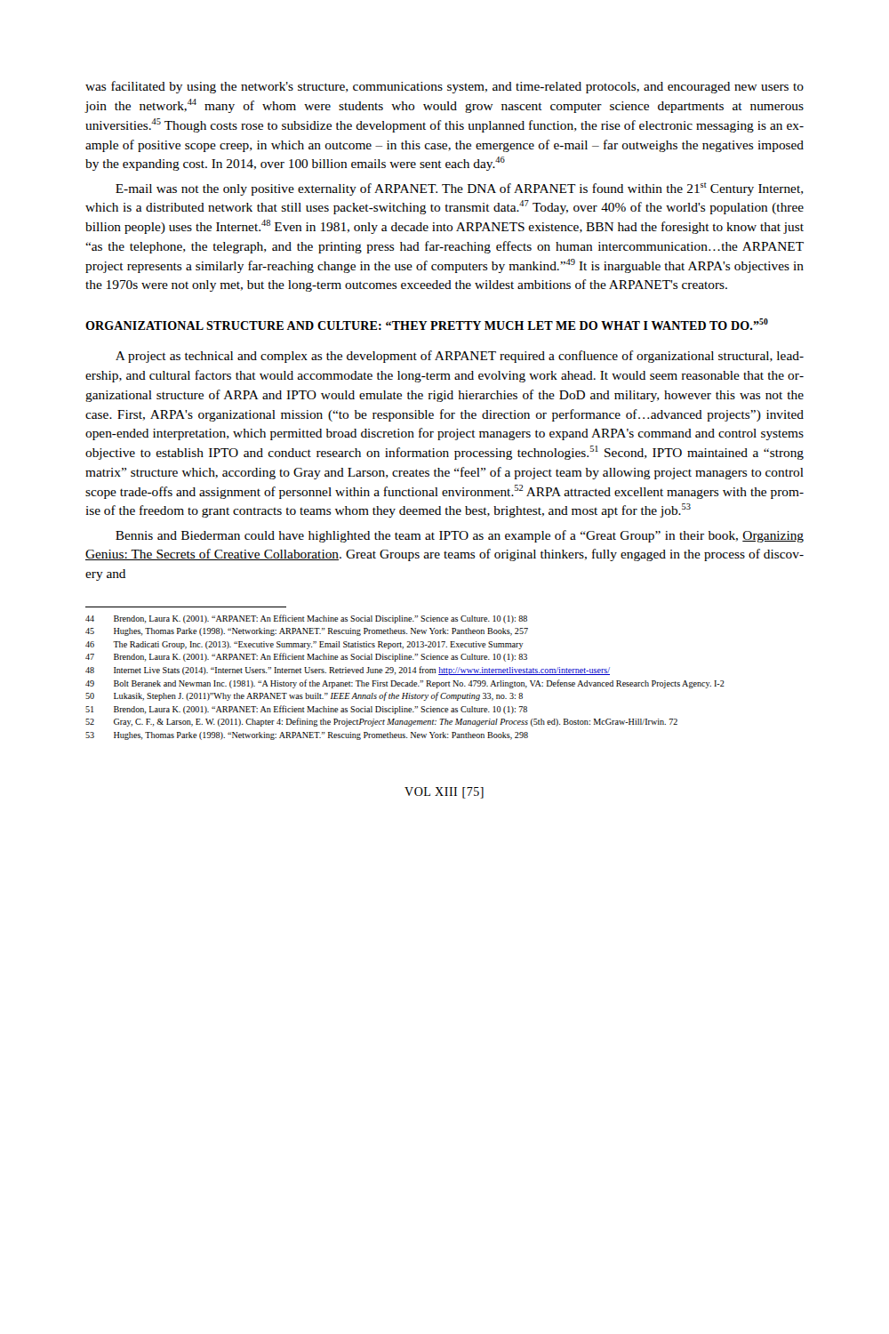was facilitated by using the network's structure, communications system, and time-related protocols, and encouraged new users to join the network,44 many of whom were students who would grow nascent computer science departments at numerous universities.45 Though costs rose to subsidize the development of this unplanned function, the rise of electronic messaging is an example of positive scope creep, in which an outcome – in this case, the emergence of e-mail – far outweighs the negatives imposed by the expanding cost. In 2014, over 100 billion emails were sent each day.46
E-mail was not the only positive externality of ARPANET. The DNA of ARPANET is found within the 21st Century Internet, which is a distributed network that still uses packet-switching to transmit data.47 Today, over 40% of the world's population (three billion people) uses the Internet.48 Even in 1981, only a decade into ARPANETS existence, BBN had the foresight to know that just “as the telephone, the telegraph, and the printing press had far-reaching effects on human intercommunication…the ARPANET project represents a similarly far-reaching change in the use of computers by mankind.”49 It is inarguable that ARPA's objectives in the 1970s were not only met, but the long-term outcomes exceeded the wildest ambitions of the ARPANET's creators.
Organizational Structure and Culture: “They Pretty Much Let Me Do What I Wanted To Do.”50
A project as technical and complex as the development of ARPANET required a confluence of organizational structural, leadership, and cultural factors that would accommodate the long-term and evolving work ahead. It would seem reasonable that the organizational structure of ARPA and IPTO would emulate the rigid hierarchies of the DoD and military, however this was not the case. First, ARPA's organizational mission (“to be responsible for the direction or performance of…advanced projects”) invited open-ended interpretation, which permitted broad discretion for project managers to expand ARPA's command and control systems objective to establish IPTO and conduct research on information processing technologies.51 Second, IPTO maintained a “strong matrix” structure which, according to Gray and Larson, creates the “feel” of a project team by allowing project managers to control scope trade-offs and assignment of personnel within a functional environment.52 ARPA attracted excellent managers with the promise of the freedom to grant contracts to teams whom they deemed the best, brightest, and most apt for the job.53
Bennis and Biederman could have highlighted the team at IPTO as an example of a “Great Group” in their book, Organizing Genius: The Secrets of Creative Collaboration. Great Groups are teams of original thinkers, fully engaged in the process of discovery and
44 Brendon, Laura K. (2001). “ARPANET: An Efficient Machine as Social Discipline.” Science as Culture. 10 (1): 88
45 Hughes, Thomas Parke (1998). “Networking: ARPANET.” Rescuing Prometheus. New York: Pantheon Books, 257
46 The Radicati Group, Inc. (2013). “Executive Summary.” Email Statistics Report, 2013-2017. Executive Summary
47 Brendon, Laura K. (2001). “ARPANET: An Efficient Machine as Social Discipline.” Science as Culture. 10 (1): 83
48 Internet Live Stats (2014). “Internet Users.” Internet Users. Retrieved June 29, 2014 from http://www.internetlivestats.com/internet-users/
49 Bolt Beranek and Newman Inc. (1981). “A History of the Arpanet: The First Decade.” Report No. 4799. Arlington, VA: Defense Advanced Research Projects Agency. I-2
50 Lukasik, Stephen J. (2011)”Why the ARPANET was built.” IEEE Annals of the History of Computing 33, no. 3: 8
51 Brendon, Laura K. (2001). “ARPANET: An Efficient Machine as Social Discipline.” Science as Culture. 10 (1): 78
52 Gray, C. F., & Larson, E. W. (2011). Chapter 4: Defining the ProjectProject Management: The Managerial Process (5th ed). Boston: McGraw-Hill/Irwin. 72
53 Hughes, Thomas Parke (1998). “Networking: ARPANET.” Rescuing Prometheus. New York: Pantheon Books, 298
VOL XIII [75]